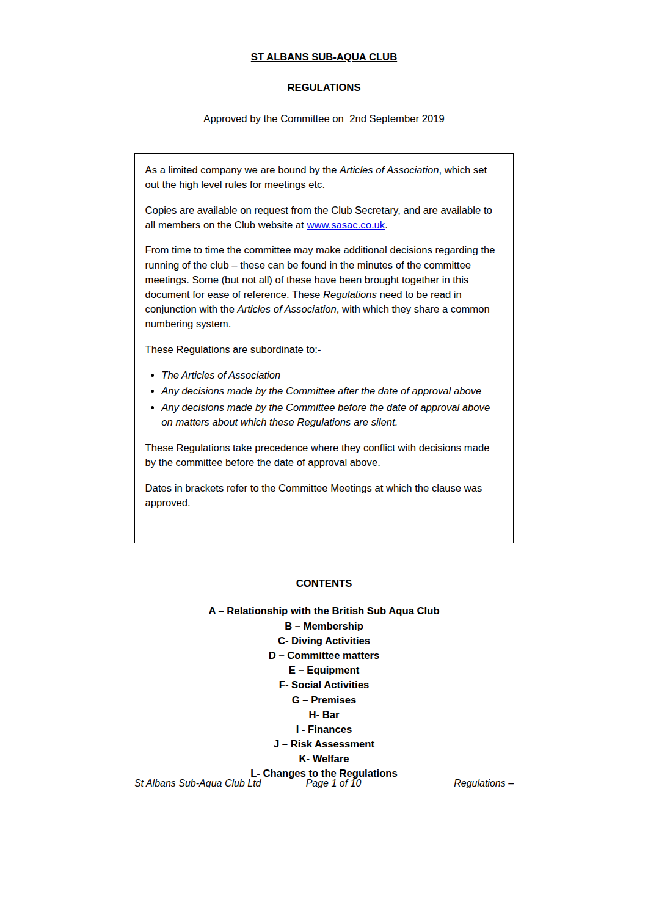ST ALBANS SUB-AQUA CLUB
REGULATIONS
Approved by the Committee on 2nd September 2019
As a limited company we are bound by the Articles of Association, which set out the high level rules for meetings etc.
Copies are available on request from the Club Secretary, and are available to all members on the Club website at www.sasac.co.uk.
From time to time the committee may make additional decisions regarding the running of the club – these can be found in the minutes of the committee meetings. Some (but not all) of these have been brought together in this document for ease of reference. These Regulations need to be read in conjunction with the Articles of Association, with which they share a common numbering system.
These Regulations are subordinate to:-
The Articles of Association
Any decisions made by the Committee after the date of approval above
Any decisions made by the Committee before the date of approval above on matters about which these Regulations are silent.
These Regulations take precedence where they conflict with decisions made by the committee before the date of approval above.
Dates in brackets refer to the Committee Meetings at which the clause was approved.
CONTENTS
A – Relationship with the British Sub Aqua Club
B – Membership
C- Diving Activities
D – Committee matters
E – Equipment
F- Social Activities
G – Premises
H- Bar
I - Finances
J – Risk Assessment
K- Welfare
L- Changes to the Regulations
St Albans Sub-Aqua Club Ltd
Page 1 of 10
Regulations –